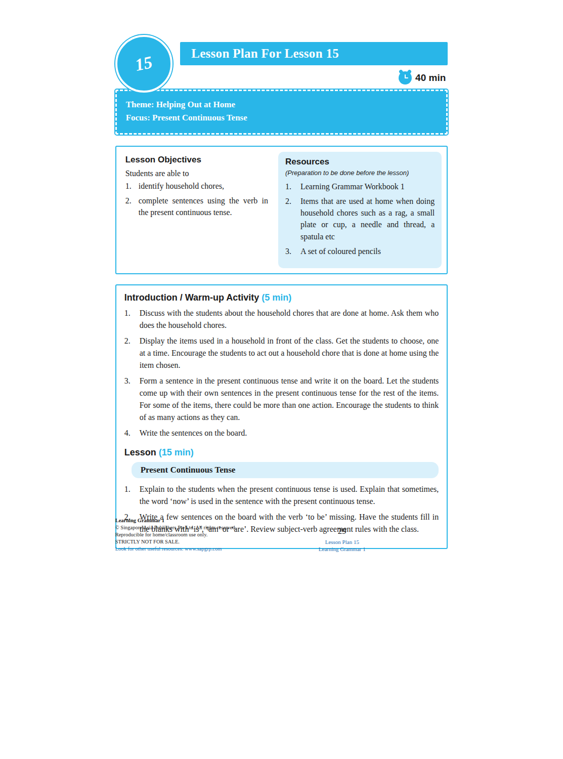15
Lesson Plan For Lesson 15
40 min
Theme: Helping Out at Home
Focus: Present Continuous Tense
Lesson Objectives
Students are able to
identify household chores,
complete sentences using the verb in the present continuous tense.
Resources
(Preparation to be done before the lesson)
Learning Grammar Workbook 1
Items that are used at home when doing household chores such as a rag, a small plate or cup, a needle and thread, a spatula etc
A set of coloured pencils
Introduction / Warm-up Activity (5 min)
Discuss with the students about the household chores that are done at home. Ask them who does the household chores.
Display the items used in a household in front of the class. Get the students to choose, one at a time. Encourage the students to act out a household chore that is done at home using the item chosen.
Form a sentence in the present continuous tense and write it on the board. Let the students come up with their own sentences in the present continuous tense for the rest of the items. For some of the items, there could be more than one action. Encourage the students to think of as many actions as they can.
Write the sentences on the board.
Lesson (15 min)
Present Continuous Tense
Explain to the students when the present continuous tense is used. Explain that sometimes, the word ‘now’ is used in the sentence with the present continuous tense.
Write a few sentences on the board with the verb ‘to be’ missing. Have the students fill in the blanks with ‘is’, ‘am’ or ‘are’. Review subject-verb agreement rules with the class.
Learning Grammar 1
© Singapore Asia Publishers Pte Ltd. All rights reserved.
Reproducible for home/classroom use only.
STRICTLY NOT FOR SALE.
Look for other useful resources: www.sapgrp.com
29
Lesson Plan 15
Learning Grammar 1